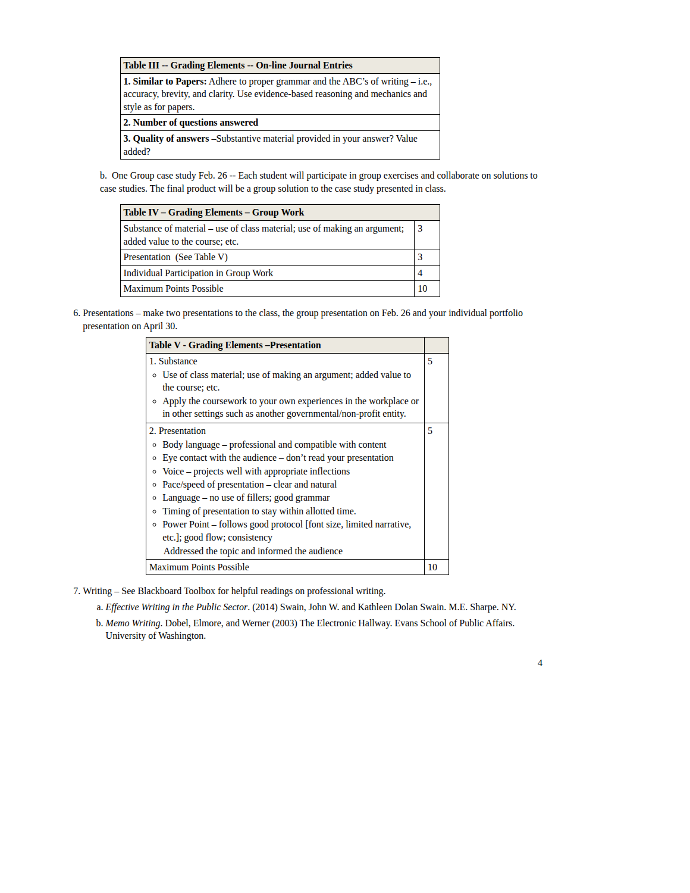| Table III -- Grading Elements -- On-line Journal Entries |
| --- |
| 1. Similar to Papers: Adhere to proper grammar and the ABC’s of writing – i.e., accuracy, brevity, and clarity. Use evidence-based reasoning and mechanics and style as for papers. |
| 2. Number of questions answered |
| 3. Quality of answers –Substantive material provided in your answer? Value added? |
b. One Group case study Feb. 26 -- Each student will participate in group exercises and collaborate on solutions to case studies. The final product will be a group solution to the case study presented in class.
| Table IV – Grading Elements – Group Work |
| --- |
| Substance of material – use of class material; use of making an argument; added value to the course; etc. | 3 |
| Presentation (See Table V) | 3 |
| Individual Participation in Group Work | 4 |
| Maximum Points Possible | 10 |
Presentations – make two presentations to the class, the group presentation on Feb. 26 and your individual portfolio presentation on April 30.
| Table V - Grading Elements –Presentation | |
| --- | --- |
| 1. Substance Use of class material; use of making an argument; added value to the course; etc. Apply the coursework to your own experiences in the workplace or in other settings such as another governmental/non-profit entity. | 5 |
| 2. Presentation Body language – professional and compatible with content Eye contact with the audience – don’t read your presentation Voice – projects well with appropriate inflections Pace/speed of presentation – clear and natural Language – no use of fillers; good grammar Timing of presentation to stay within allotted time. Power Point – follows good protocol [font size, limited narrative, etc.]; good flow; consistency Addressed the topic and informed the audience | 5 |
| Maximum Points Possible | 10 |
Writing – See Blackboard Toolbox for helpful readings on professional writing.
Effective Writing in the Public Sector. (2014) Swain, John W. and Kathleen Dolan Swain. M.E. Sharpe. NY.
Memo Writing. Dobel, Elmore, and Werner (2003) The Electronic Hallway. Evans School of Public Affairs. University of Washington.
4